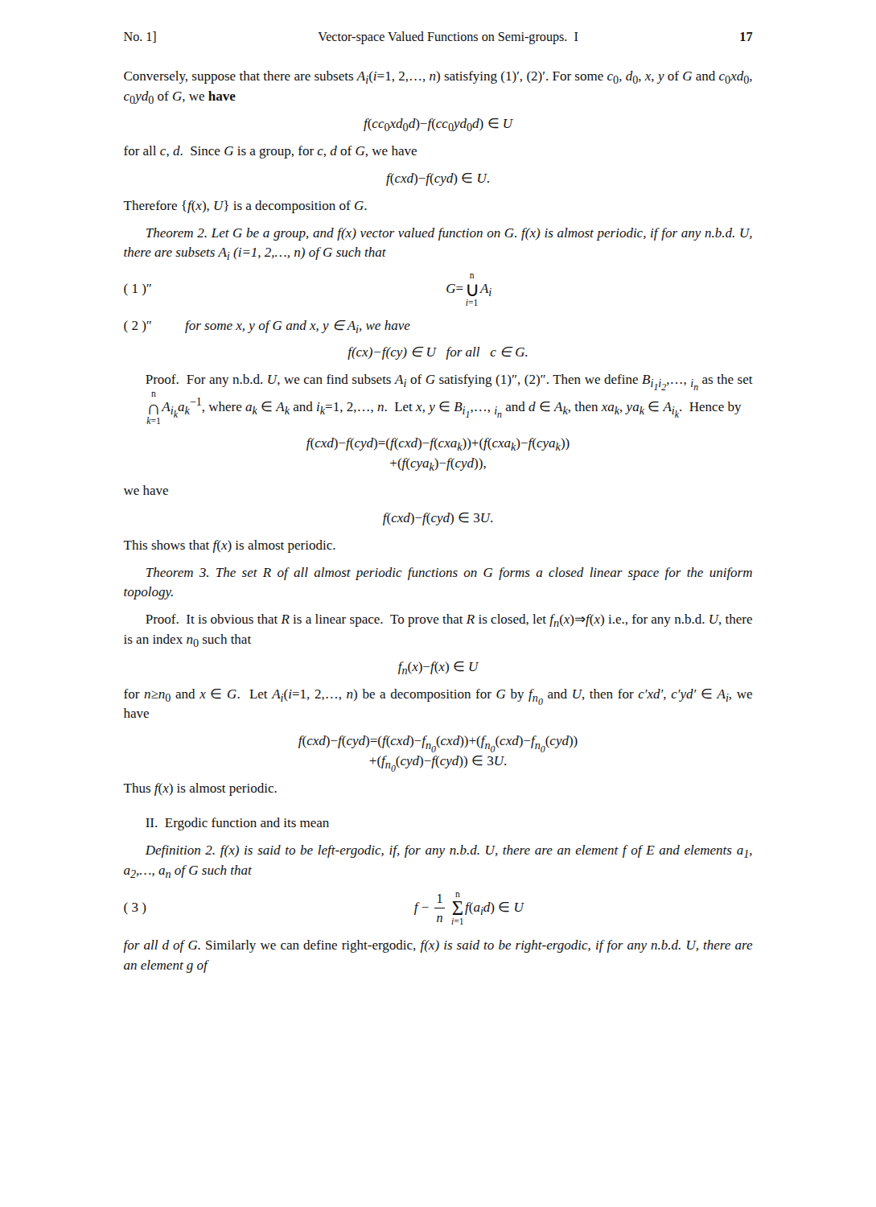No. 1] Vector-space Valued Functions on Semi-groups. I 17
Conversely, suppose that there are subsets Ai(i=1, 2,…, n) satisfying (1)′, (2)′. For some c0, d0, x, y of G and c0xd0, c0yd0 of G, we have
f(cc0xd0d)−f(cc0yd0d) ∈ U
for all c, d. Since G is a group, for c, d of G, we have
f(cxd)−f(cyd) ∈ U.
Therefore {f(x), U} is a decomposition of G.
Theorem 2. Let G be a group, and f(x) vector valued function on G. f(x) is almost periodic, if for any n.b.d. U, there are subsets Ai (i=1, 2,…, n) of G such that
( 1 )″ G=n∪i=1 Ai
( 2 )″ for some x, y of G and x, y ∈ Ai, we have
f(cx)−f(cy) ∈ U for all c ∈ G.
Proof. For any n.b.d. U, we can find subsets Ai of G satisfying (1)″, (2)″. Then we define Bi1i2,…, in as the set n∩k=1 Aikak−1, where ak ∈ Ak and ik=1, 2,…, n. Let x, y ∈ Bi1,…, in and d ∈ Ak, then xak, yak ∈ Aik. Hence by
f(cxd)−f(cyd)=(f(cxd)−f(cxak))+(f(cxak)−f(cyak)) +(f(cyak)−f(cyd)),
we have
f(cxd)−f(cyd) ∈ 3U.
This shows that f(x) is almost periodic.
Theorem 3. The set R of all almost periodic functions on G forms a closed linear space for the uniform topology.
Proof. It is obvious that R is a linear space. To prove that R is closed, let fn(x)⇒f(x) i.e., for any n.b.d. U, there is an index n0 such that
fn(x)−f(x) ∈ U
for n≥n0 and x ∈ G. Let Ai(i=1, 2,…, n) be a decomposition for G by fn0 and U, then for c′xd′, c′yd′ ∈ Ai, we have
f(cxd)−f(cyd)=(f(cxd)−fn0(cxd))+(fn0(cxd)−fn0(cyd)) +(fn0(cyd)−f(cyd)) ∈ 3U.
Thus f(x) is almost periodic.
II. Ergodic function and its mean
Definition 2. f(x) is said to be left-ergodic, if, for any n.b.d. U, there are an element f of E and elements a1, a2,…, an of G such that
( 3 ) f − 1 n nΣi=1 f(aid) ∈ U
for all d of G. Similarly we can define right-ergodic, f(x) is said to be right-ergodic, if for any n.b.d. U, there are an element g of